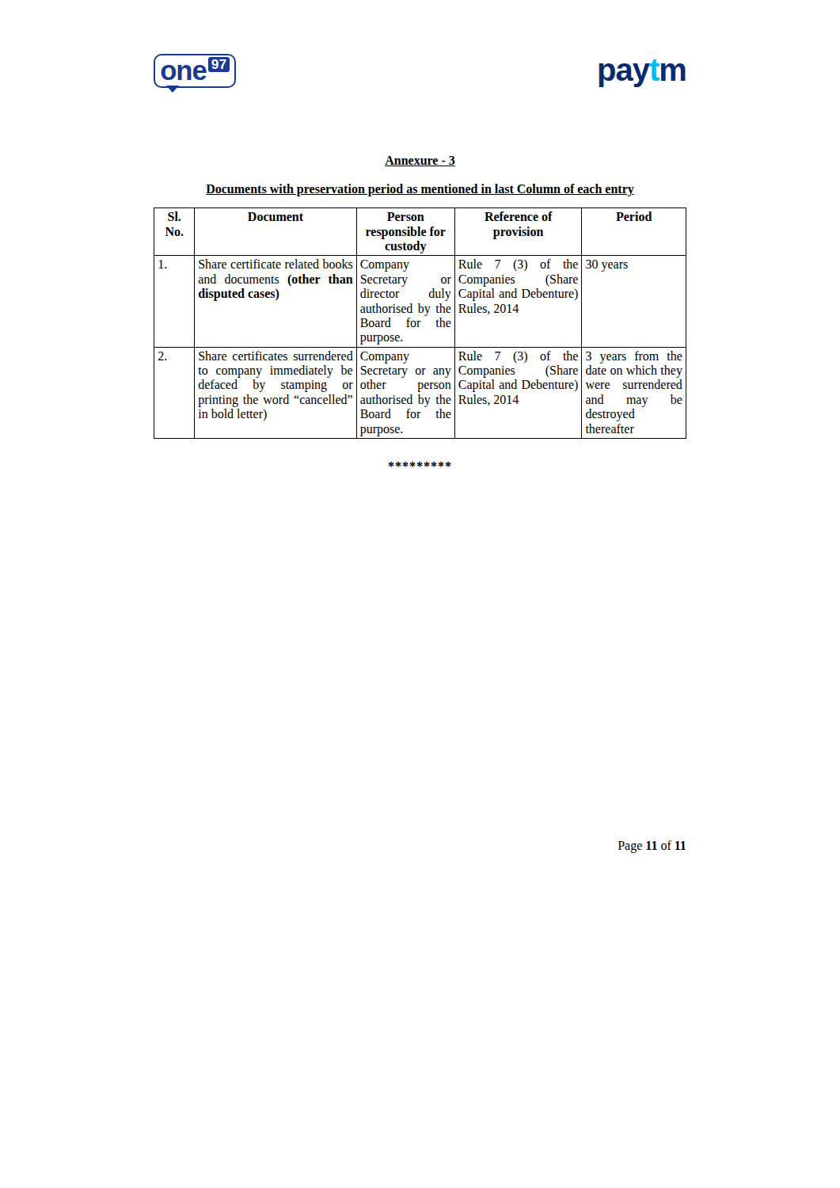one 97
pay tm
Annexure - 3
Documents with preservation period as mentioned in last Column of each entry
| Sl. No. | Document | Person responsible for custody | Reference of provision | Period |
| --- | --- | --- | --- | --- |
| 1. | Share certificate related books and documents (other than disputed cases) | Company Secretary or director duly authorised by the Board for the purpose. | Rule 7 (3) of the Companies (Share Capital and Debenture) Rules, 2014 | 30 years |
| 2. | Share certificates surrendered to company immediately be defaced by stamping or printing the word “cancelled” in bold letter) | Company Secretary or any other person authorised by the Board for the purpose. | Rule 7 (3) of the Companies (Share Capital and Debenture) Rules, 2014 | 3 years from the date on which they were surrendered and may be destroyed thereafter |
*********
Page 11 of 11